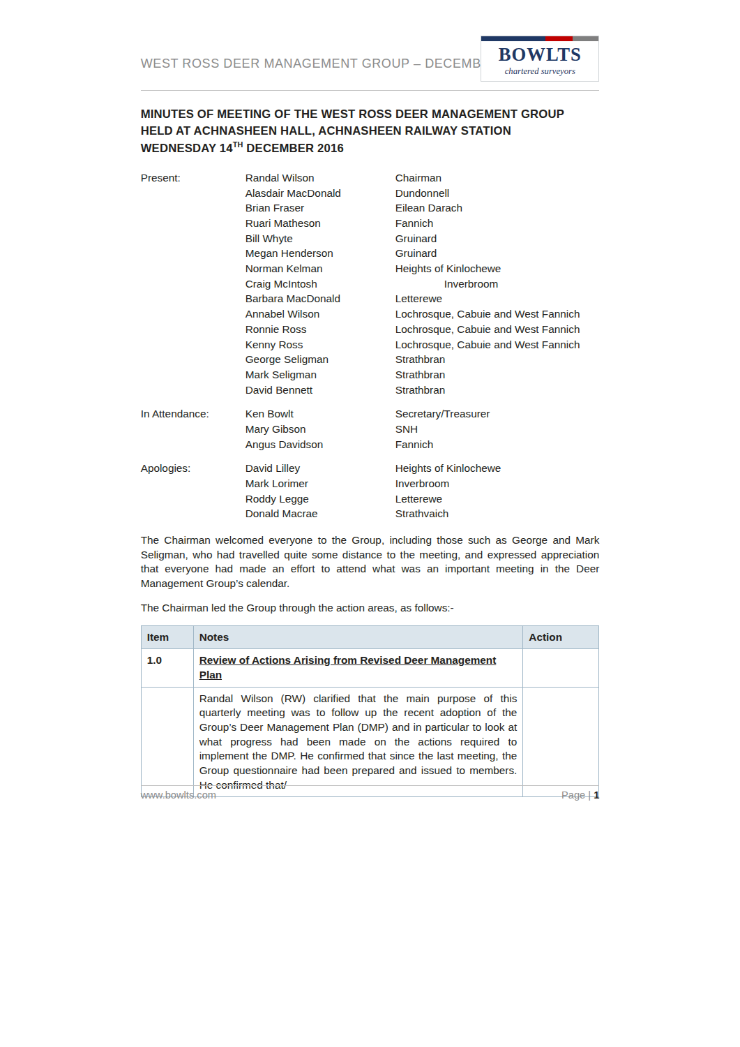BOWLTS
chartered surveyors
West Ross Deer Management Group – December 2016
Minutes of Meeting of the West Ross Deer Management Group
held at Achnasheen Hall, Achnasheen Railway Station
Wednesday 14th December 2016
| Present: | Randal Wilson | Chairman |
| | Alasdair MacDonald | Dundonnell |
| | Brian Fraser | Eilean Darach |
| | Ruari Matheson | Fannich |
| | Bill Whyte | Gruinard |
| | Megan Henderson | Gruinard |
| | Norman Kelman | Heights of Kinlochewe |
| | Craig McIntosh | Inverbroom |
| | Barbara MacDonald | Letterewe |
| | Annabel Wilson | Lochrosque, Cabuie and West Fannich |
| | Ronnie Ross | Lochrosque, Cabuie and West Fannich |
| | Kenny Ross | Lochrosque, Cabuie and West Fannich |
| | George Seligman | Strathbran |
| | Mark Seligman | Strathbran |
| | David Bennett | Strathbran |
| In Attendance: | Ken Bowlt | Secretary/Treasurer |
| | Mary Gibson | SNH |
| | Angus Davidson | Fannich |
| Apologies: | David Lilley | Heights of Kinlochewe |
| | Mark Lorimer | Inverbroom |
| | Roddy Legge | Letterewe |
| | Donald Macrae | Strathvaich |
The Chairman welcomed everyone to the Group, including those such as George and Mark Seligman, who had travelled quite some distance to the meeting, and expressed appreciation that everyone had made an effort to attend what was an important meeting in the Deer Management Group’s calendar.
The Chairman led the Group through the action areas, as follows:-
| Item | Notes | Action |
| --- | --- | --- |
| 1.0 | Review of Actions Arising from Revised Deer Management Plan | |
| | Randal Wilson (RW) clarified that the main purpose of this quarterly meeting was to follow up the recent adoption of the Group’s Deer Management Plan (DMP) and in particular to look at what progress had been made on the actions required to implement the DMP. He confirmed that since the last meeting, the Group questionnaire had been prepared and issued to members. He confirmed that/ | |
www.bowlts.com Page | 1